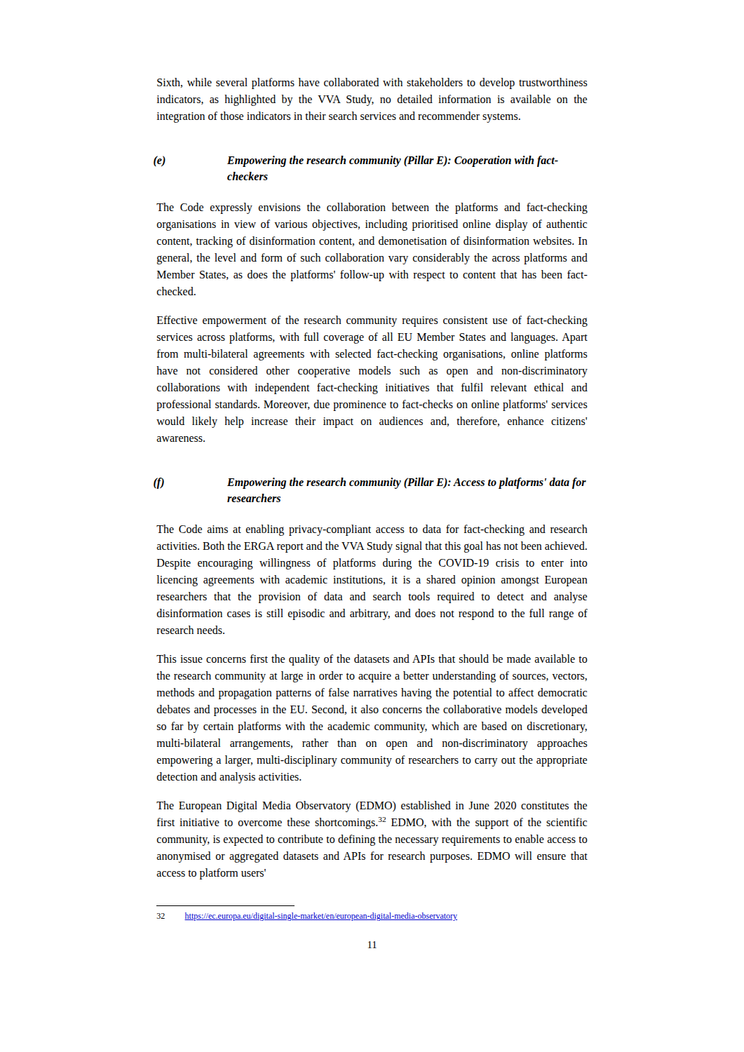Sixth, while several platforms have collaborated with stakeholders to develop trustworthiness indicators, as highlighted by the VVA Study, no detailed information is available on the integration of those indicators in their search services and recommender systems.
(e) Empowering the research community (Pillar E): Cooperation with fact-checkers
The Code expressly envisions the collaboration between the platforms and fact-checking organisations in view of various objectives, including prioritised online display of authentic content, tracking of disinformation content, and demonetisation of disinformation websites. In general, the level and form of such collaboration vary considerably the across platforms and Member States, as does the platforms' follow-up with respect to content that has been fact-checked.
Effective empowerment of the research community requires consistent use of fact-checking services across platforms, with full coverage of all EU Member States and languages. Apart from multi-bilateral agreements with selected fact-checking organisations, online platforms have not considered other cooperative models such as open and non-discriminatory collaborations with independent fact-checking initiatives that fulfil relevant ethical and professional standards. Moreover, due prominence to fact-checks on online platforms' services would likely help increase their impact on audiences and, therefore, enhance citizens' awareness.
(f) Empowering the research community (Pillar E): Access to platforms' data for researchers
The Code aims at enabling privacy-compliant access to data for fact-checking and research activities. Both the ERGA report and the VVA Study signal that this goal has not been achieved. Despite encouraging willingness of platforms during the COVID-19 crisis to enter into licencing agreements with academic institutions, it is a shared opinion amongst European researchers that the provision of data and search tools required to detect and analyse disinformation cases is still episodic and arbitrary, and does not respond to the full range of research needs.
This issue concerns first the quality of the datasets and APIs that should be made available to the research community at large in order to acquire a better understanding of sources, vectors, methods and propagation patterns of false narratives having the potential to affect democratic debates and processes in the EU. Second, it also concerns the collaborative models developed so far by certain platforms with the academic community, which are based on discretionary, multi-bilateral arrangements, rather than on open and non-discriminatory approaches empowering a larger, multi-disciplinary community of researchers to carry out the appropriate detection and analysis activities.
The European Digital Media Observatory (EDMO) established in June 2020 constitutes the first initiative to overcome these shortcomings.32 EDMO, with the support of the scientific community, is expected to contribute to defining the necessary requirements to enable access to anonymised or aggregated datasets and APIs for research purposes. EDMO will ensure that access to platform users'
32 https://ec.europa.eu/digital-single-market/en/european-digital-media-observatory
11